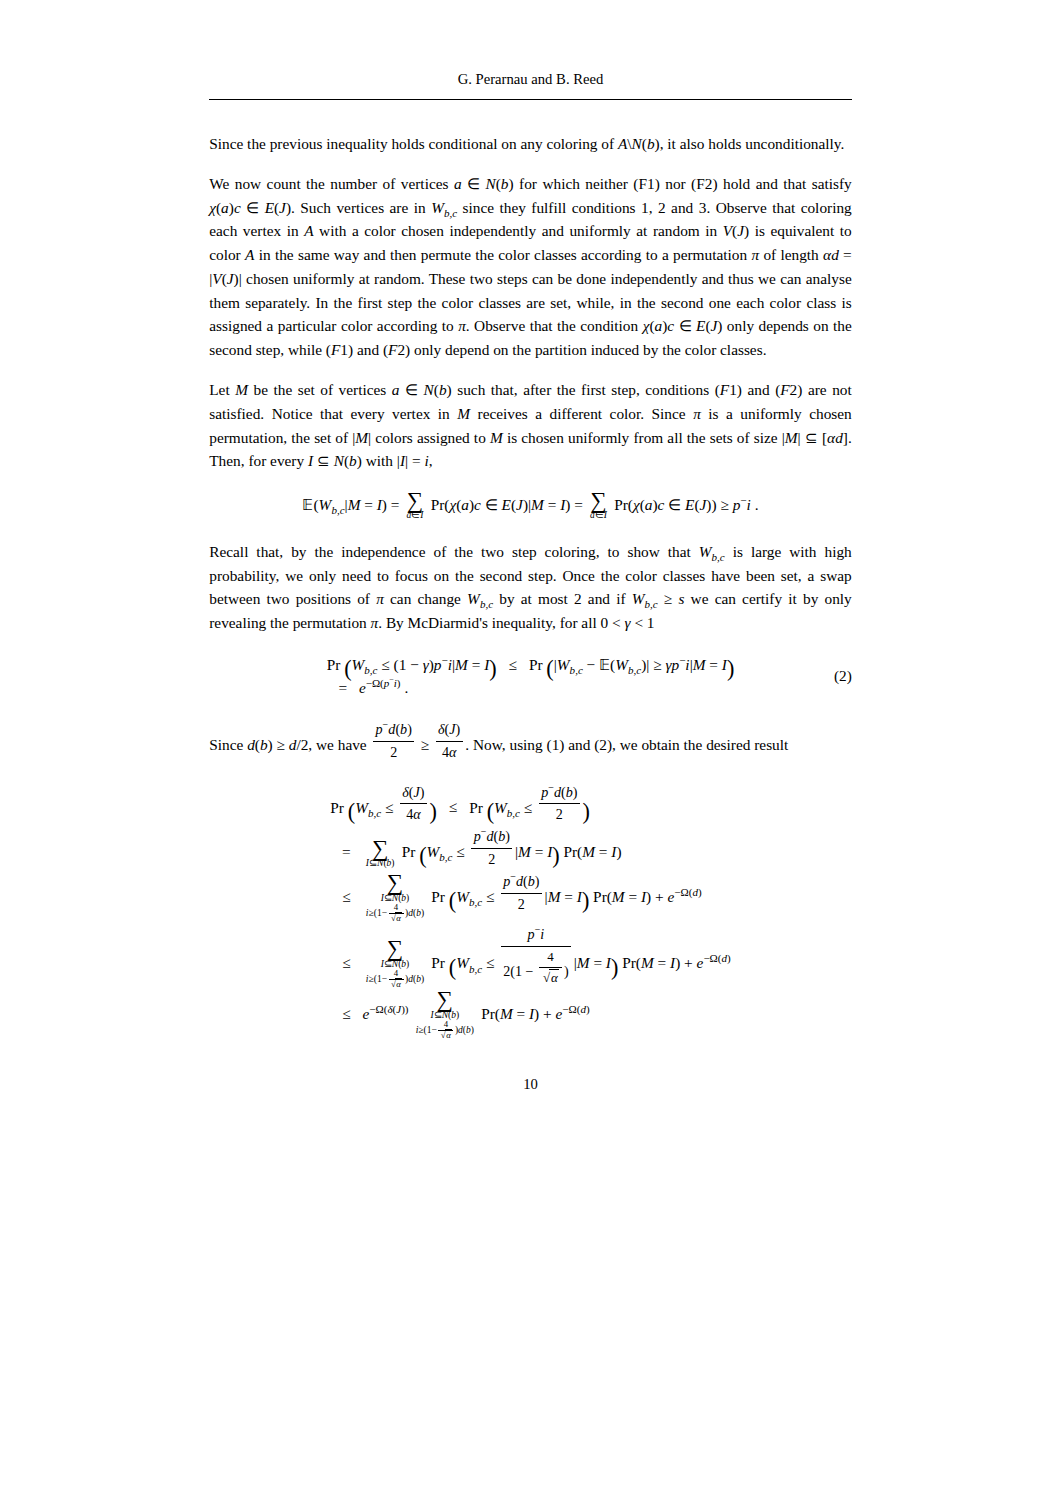G. Perarnau and B. Reed
Since the previous inequality holds conditional on any coloring of A\N(b), it also holds unconditionally.
We now count the number of vertices a ∈ N(b) for which neither (F1) nor (F2) hold and that satisfy χ(a)c ∈ E(J). Such vertices are in Wb,c since they fulfill conditions 1, 2 and 3. Observe that coloring each vertex in A with a color chosen independently and uniformly at random in V(J) is equivalent to color A in the same way and then permute the color classes according to a permutation π of length αd = |V(J)| chosen uniformly at random. These two steps can be done independently and thus we can analyse them separately. In the first step the color classes are set, while, in the second one each color class is assigned a particular color according to π. Observe that the condition χ(a)c ∈ E(J) only depends on the second step, while (F1) and (F2) only depend on the partition induced by the color classes.
Let M be the set of vertices a ∈ N(b) such that, after the first step, conditions (F1) and (F2) are not satisfied. Notice that every vertex in M receives a different color. Since π is a uniformly chosen permutation, the set of |M| colors assigned to M is chosen uniformly from all the sets of size |M| ⊆ [αd]. Then, for every I ⊆ N(b) with |I| = i,
𝔼(Wb,c|M = I) = ∑a∈I Pr(χ(a)c ∈ E(J)|M = I) = ∑a∈I Pr(χ(a)c ∈ E(J)) ≥ p−i .
Recall that, by the independence of the two step coloring, to show that Wb,c is large with high probability, we only need to focus on the second step. Once the color classes have been set, a swap between two positions of π can change Wb,c by at most 2 and if Wb,c ≥ s we can certify it by only revealing the permutation π. By McDiarmid's inequality, for all 0 < γ < 1
Pr (Wb,c ≤ (1 − γ)p−i|M = I) ≤ Pr (|Wb,c − 𝔼(Wb,c)| ≥ γp−i|M = I) = e−Ω(p−i) . (2)
Since d(b) ≥ d/2, we have p−d(b) 2 ≥ δ(J) 4α. Now, using (1) and (2), we obtain the desired result
Pr (Wb,c ≤ δ(J) 4α) ≤ Pr (Wb,c ≤ p−d(b) 2) = ∑I⊆N(b) Pr (Wb,c ≤ p−d(b) 2|M = I) Pr(M = I) ≤ ∑I⊆N(b) i≥(1−4√α)d(b) Pr (Wb,c ≤ p−d(b) 2|M = I) Pr(M = I) + e−Ω(d) ≤ ∑I⊆N(b) i≥(1−4√α)d(b) Pr (Wb,c ≤ p−i 2(1 − 4√α)|M = I) Pr(M = I) + e−Ω(d) ≤ e−Ω(δ(J)) ∑I⊆N(b) i≥(1−4√α)d(b) Pr(M = I) + e−Ω(d)
10